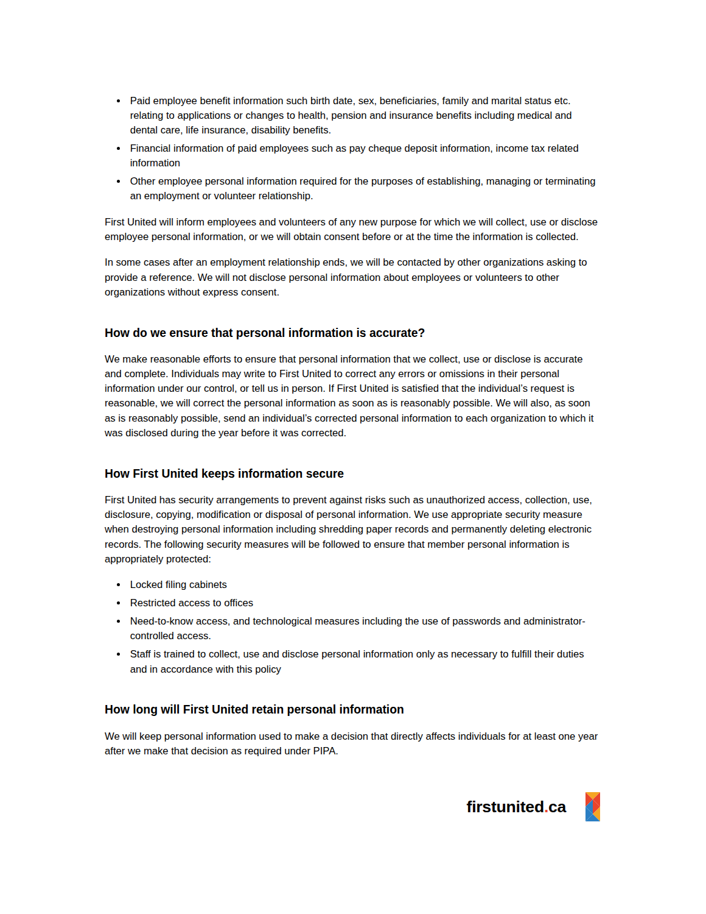Paid employee benefit information such birth date, sex, beneficiaries, family and marital status etc. relating to applications or changes to health, pension and insurance benefits including medical and dental care, life insurance, disability benefits.
Financial information of paid employees such as pay cheque deposit information, income tax related information
Other employee personal information required for the purposes of establishing, managing or terminating an employment or volunteer relationship.
First United will inform employees and volunteers of any new purpose for which we will collect, use or disclose employee personal information, or we will obtain consent before or at the time the information is collected.
In some cases after an employment relationship ends, we will be contacted by other organizations asking to provide a reference. We will not disclose personal information about employees or volunteers to other organizations without express consent.
How do we ensure that personal information is accurate?
We make reasonable efforts to ensure that personal information that we collect, use or disclose is accurate and complete. Individuals may write to First United to correct any errors or omissions in their personal information under our control, or tell us in person. If First United is satisfied that the individual’s request is reasonable, we will correct the personal information as soon as is reasonably possible. We will also, as soon as is reasonably possible, send an individual’s corrected personal information to each organization to which it was disclosed during the year before it was corrected.
How First United keeps information secure
First United has security arrangements to prevent against risks such as unauthorized access, collection, use, disclosure, copying, modification or disposal of personal information. We use appropriate security measure when destroying personal information including shredding paper records and permanently deleting electronic records. The following security measures will be followed to ensure that member personal information is appropriately protected:
Locked filing cabinets
Restricted access to offices
Need-to-know access, and technological measures including the use of passwords and administrator-controlled access.
Staff is trained to collect, use and disclose personal information only as necessary to fulfill their duties and in accordance with this policy
How long will First United retain personal information
We will keep personal information used to make a decision that directly affects individuals for at least one year after we make that decision as required under PIPA.
firstunited. ca